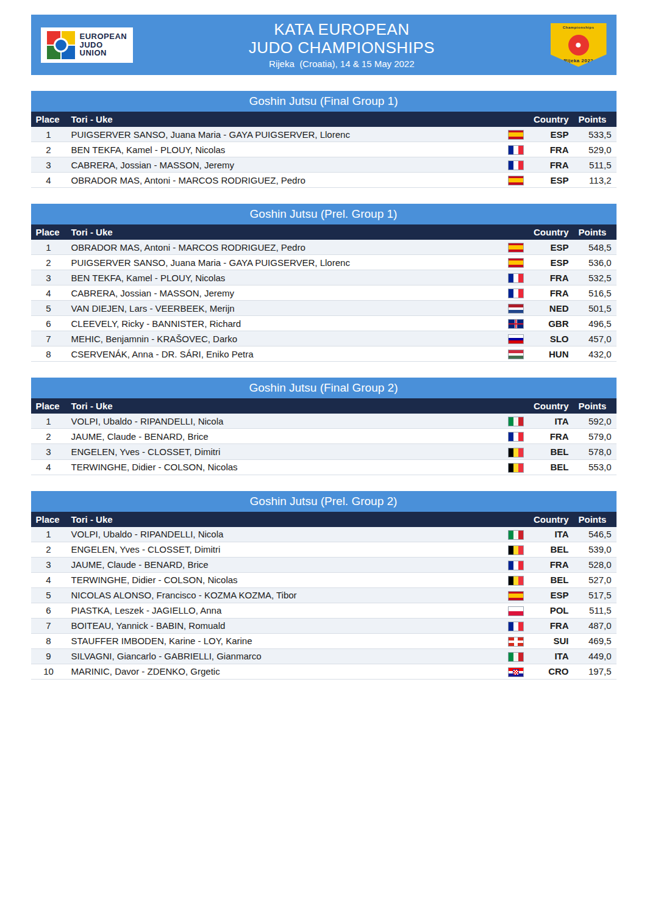EuropeanJudo Union
Kata European
Judo Championships
Rijeka (Croatia), 14 & 15 May 2022
Championships
●
Rijeka 2022
Goshin Jutsu (Final Group 1)
| Place | Tori - Uke | | Country | Points |
| --- | --- | --- | --- | --- |
| 1 | PUIGSERVER SANSO, Juana Maria - GAYA PUIGSERVER, Llorenc | | ESP | 533,5 |
| 2 | BEN TEKFA, Kamel - PLOUY, Nicolas | | FRA | 529,0 |
| 3 | CABRERA, Jossian - MASSON, Jeremy | | FRA | 511,5 |
| 4 | OBRADOR MAS, Antoni - MARCOS RODRIGUEZ, Pedro | | ESP | 113,2 |
Goshin Jutsu (Prel. Group 1)
| Place | Tori - Uke | | Country | Points |
| --- | --- | --- | --- | --- |
| 1 | OBRADOR MAS, Antoni - MARCOS RODRIGUEZ, Pedro | | ESP | 548,5 |
| 2 | PUIGSERVER SANSO, Juana Maria - GAYA PUIGSERVER, Llorenc | | ESP | 536,0 |
| 3 | BEN TEKFA, Kamel - PLOUY, Nicolas | | FRA | 532,5 |
| 4 | CABRERA, Jossian - MASSON, Jeremy | | FRA | 516,5 |
| 5 | VAN DIEJEN, Lars - VEERBEEK, Merijn | | NED | 501,5 |
| 6 | CLEEVELY, Ricky - BANNISTER, Richard | | GBR | 496,5 |
| 7 | MEHIC, Benjamnin - KRAŠOVEC, Darko | | SLO | 457,0 |
| 8 | CSERVENÁK, Anna - DR. SÁRI, Eniko Petra | | HUN | 432,0 |
Goshin Jutsu (Final Group 2)
| Place | Tori - Uke | | Country | Points |
| --- | --- | --- | --- | --- |
| 1 | VOLPI, Ubaldo - RIPANDELLI, Nicola | | ITA | 592,0 |
| 2 | JAUME, Claude - BENARD, Brice | | FRA | 579,0 |
| 3 | ENGELEN, Yves - CLOSSET, Dimitri | | BEL | 578,0 |
| 4 | TERWINGHE, Didier - COLSON, Nicolas | | BEL | 553,0 |
Goshin Jutsu (Prel. Group 2)
| Place | Tori - Uke | | Country | Points |
| --- | --- | --- | --- | --- |
| 1 | VOLPI, Ubaldo - RIPANDELLI, Nicola | | ITA | 546,5 |
| 2 | ENGELEN, Yves - CLOSSET, Dimitri | | BEL | 539,0 |
| 3 | JAUME, Claude - BENARD, Brice | | FRA | 528,0 |
| 4 | TERWINGHE, Didier - COLSON, Nicolas | | BEL | 527,0 |
| 5 | NICOLAS ALONSO, Francisco - KOZMA KOZMA, Tibor | | ESP | 517,5 |
| 6 | PIASTKA, Leszek - JAGIELLO, Anna | | POL | 511,5 |
| 7 | BOITEAU, Yannick - BABIN, Romuald | | FRA | 487,0 |
| 8 | STAUFFER IMBODEN, Karine - LOY, Karine | | SUI | 469,5 |
| 9 | SILVAGNI, Giancarlo - GABRIELLI, Gianmarco | | ITA | 449,0 |
| 10 | MARINIC, Davor - ZDENKO, Grgetic | | CRO | 197,5 |